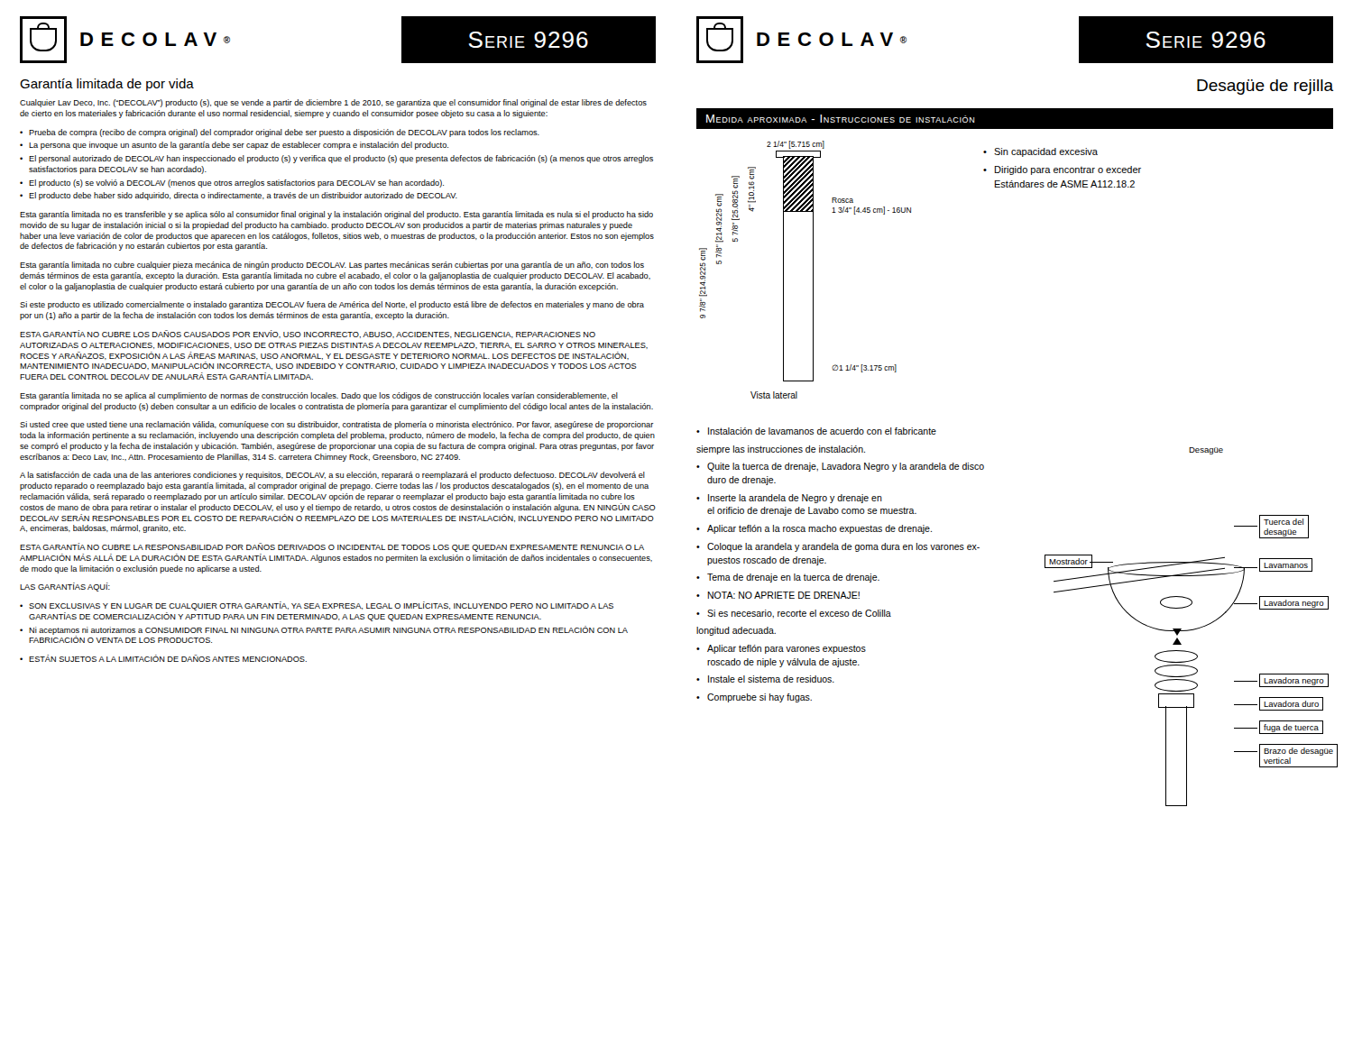DECOLAV®
Serie 9296
Garantía limitada de por vida
Cualquier Lav Deco, Inc. (“DECOLAV”) producto (s), que se vende a partir de diciembre 1 de 2010, se garantiza que el consumidor final original de estar libres de defectos de cierto en los materiales y fabricación durante el uso normal residencial, siempre y cuando el consumidor posee objeto su casa a lo siguiente:
Prueba de compra (recibo de compra original) del comprador original debe ser puesto a disposición de DECOLAV para todos los reclamos.
La persona que invoque un asunto de la garantía debe ser capaz de establecer compra e instalación del producto.
El personal autorizado de DECOLAV han inspeccionado el producto (s) y verifica que el producto (s) que presenta defectos de fabricación (s) (a menos que otros arreglos satisfactorios para DECOLAV se han acordado).
El producto (s) se volvió a DECOLAV (menos que otros arreglos satisfactorios para DECOLAV se han acordado).
El producto debe haber sido adquirido, directa o indirectamente, a través de un distribuidor autorizado de DECOLAV.
Esta garantía limitada no es transferible y se aplica sólo al consumidor final original y la instalación original del producto. Esta garantía limitada es nula si el producto ha sido movido de su lugar de instalación inicial o si la propiedad del producto ha cambiado. producto DECOLAV son producidos a partir de materias primas naturales y puede haber una leve variación de color de productos que aparecen en los catálogos, folletos, sitios web, o muestras de productos, o la producción anterior. Estos no son ejemplos de defectos de fabricación y no estarán cubiertos por esta garantía.
Esta garantía limitada no cubre cualquier pieza mecánica de ningún producto DECOLAV. Las partes mecánicas serán cubiertas por una garantía de un año, con todos los demás términos de esta garantía, excepto la duración. Esta garantía limitada no cubre el acabado, el color o la galjanoplastia de cualquier producto DECOLAV. El acabado, el color o la galjanoplastia de cualquier producto estará cubierto por una garantía de un año con todos los demás términos de esta garantía, la duración excepción.
Si este producto es utilizado comercialmente o instalado garantiza DECOLAV fuera de América del Norte, el producto está libre de defectos en materiales y mano de obra por un (1) año a partir de la fecha de instalación con todos los demás términos de esta garantía, excepto la duración.
ESTA GARANTÍA NO CUBRE LOS DAÑOS CAUSADOS POR envío, uso incorrecto, abuso, accidentes, negligencia, reparaciones no autorizadas o alteraciones, modificaciones, uso de otras piezas distintas a DECOLAV REEMPLAZO, TIERRA, EL SARRO y otros minerales, roces y arañazos, EXPOSICIÓN a las áreas marinas, uso anormal, y el desgaste y deterioro normal. Los defectos de instalación, mantenimiento inadecuado, manipulación incorrecta, uso indebido Y CONTRARIO, cuidado y limpieza inadecuados y todos los actos FUERA DEL CONTROL DECOLAV de ANULARÁ ESTA GARANTÍA LIMITADA.
Esta garantía limitada no se aplica al cumplimiento de normas de construcción locales. Dado que los códigos de construcción locales varían considerablemente, el comprador original del producto (s) deben consultar a un edificio de locales o contratista de plomería para garantizar el cumplimiento del código local antes de la instalación.
Si usted cree que usted tiene una reclamación válida, comuníquese con su distribuidor, contratista de plomería o minorista electrónico. Por favor, asegúrese de proporcionar toda la información pertinente a su reclamación, incluyendo una descripción completa del problema, producto, número de modelo, la fecha de compra del producto, de quien se compró el producto y la fecha de instalación y ubicación. También, asegúrese de proporcionar una copia de su factura de compra original. Para otras preguntas, por favor escríbanos a: Deco Lav, Inc., Attn. Procesamiento de Planillas, 314 S. carretera Chimney Rock, Greensboro, NC 27409.
A la satisfacción de cada una de las anteriores condiciones y requisitos, DECOLAV, a su elección, reparará o reemplazará el producto defectuoso. DECOLAV devolverá el producto reparado o reemplazado bajo esta garantía limitada, al comprador original de prepago. Cierre todas las / los productos descatalogados (s), en el momento de una reclamación válida, será reparado o reemplazado por un artículo similar. DECOLAV opción de reparar o reemplazar el producto bajo esta garantía limitada no cubre los costos de mano de obra para retirar o instalar el producto DECOLAV, el uso y el tiempo de retardo, u otros costos de desinstalación o instalación alguna. EN NINGÚN CASO DECOLAV SERÁN RESPONSABLES POR EL COSTO DE REPARACIÓN O REEMPLAZO DE LOS MATERIALES DE INSTALACIÓN, INCLUYENDO PERO NO LIMITADO A, encimeras, baldosas, mármol, granito, etc.
ESTA GARANTÍA NO CUBRE LA RESPONSABILIDAD POR DAÑOS DERIVADOS O INCIDENTAL DE TODOS LOS QUE QUEDAN EXPRESAMENTE RENUNCIA O LA AMPLIACIÓN MÁS ALLÁ DE LA DURACIÓN DE ESTA GARANTÍA LIMITADA. Algunos estados no permiten la exclusión o limitación de daños incidentales o consecuentes, de modo que la limitación o exclusión puede no aplicarse a usted.
LAS GARANTÍAS AQUÍ:
SON EXCLUSIVAS Y EN LUGAR DE CUALQUIER OTRA GARANTÍA, YA SEA EXPRESA, LEGAL O IMPLÍCITAS, INCLUYENDO PERO NO LIMITADO A LAS GARANTÍAS DE COMERCIALIZACIÓN Y APTITUD PARA UN FIN DETERMINADO, A LAS QUE QUEDAN EXPRESAMENTE RENUNCIA.
Ni aceptamos ni autorizamos a CONSUMIDOR FINAL NI NINGUNA OTRA PARTE PARA ASUMIR NINGUNA OTRA RESPONSABILIDAD EN RELACIÓN CON LA FABRICACIÓN O VENTA DE LOS PRODUCTOS.
ESTÁN SUJETOS A LA LIMITACIÓN DE DAÑOS ANTES MENCIONADOS.
DECOLAV®
Serie 9296
Desagüe de rejilla
Medida aproximada - Instrucciones de instalación
2 1/4" [5.715 cm]
4" [10.16 cm]
5 7/8" [25.0825 cm]
5 7/8" [214.9225 cm]
9 7/8" [214.9225 cm]
Rosca
1 3/4" [4.45 cm] - 16UN
∅1 1/4" [3.175 cm]
Vista lateral
Sin capacidad excesiva
Dirigido para encontrar o exceder
Estándares de ASME A112.18.2
Instalación de lavamanos de acuerdo con el fabricante
siempre las instrucciones de instalación.
Quite la tuerca de drenaje, Lavadora Negro y la arandela de disco
duro de drenaje.
Inserte la arandela de Negro y drenaje en
el orificio de drenaje de Lavabo como se muestra.
Aplicar teflón a la rosca macho expuestas de drenaje.
Coloque la arandela y arandela de goma dura en los varones ex-
puestos roscado de drenaje.
Tema de drenaje en la tuerca de drenaje.
NOTA: NO APRIETE DE DRENAJE!
Si es necesario, recorte el exceso de Colilla
longitud adecuada.
Aplicar teflón para varones expuestos
roscado de niple y válvula de ajuste.
Instale el sistema de residuos.
Compruebe si hay fugas.
Desagüe
Tuerca del
desagüe
Lavamanos
Mostrador
Lavadora negro
Lavadora negro
Lavadora duro
fuga de tuerca
Brazo de desagüe
vertical